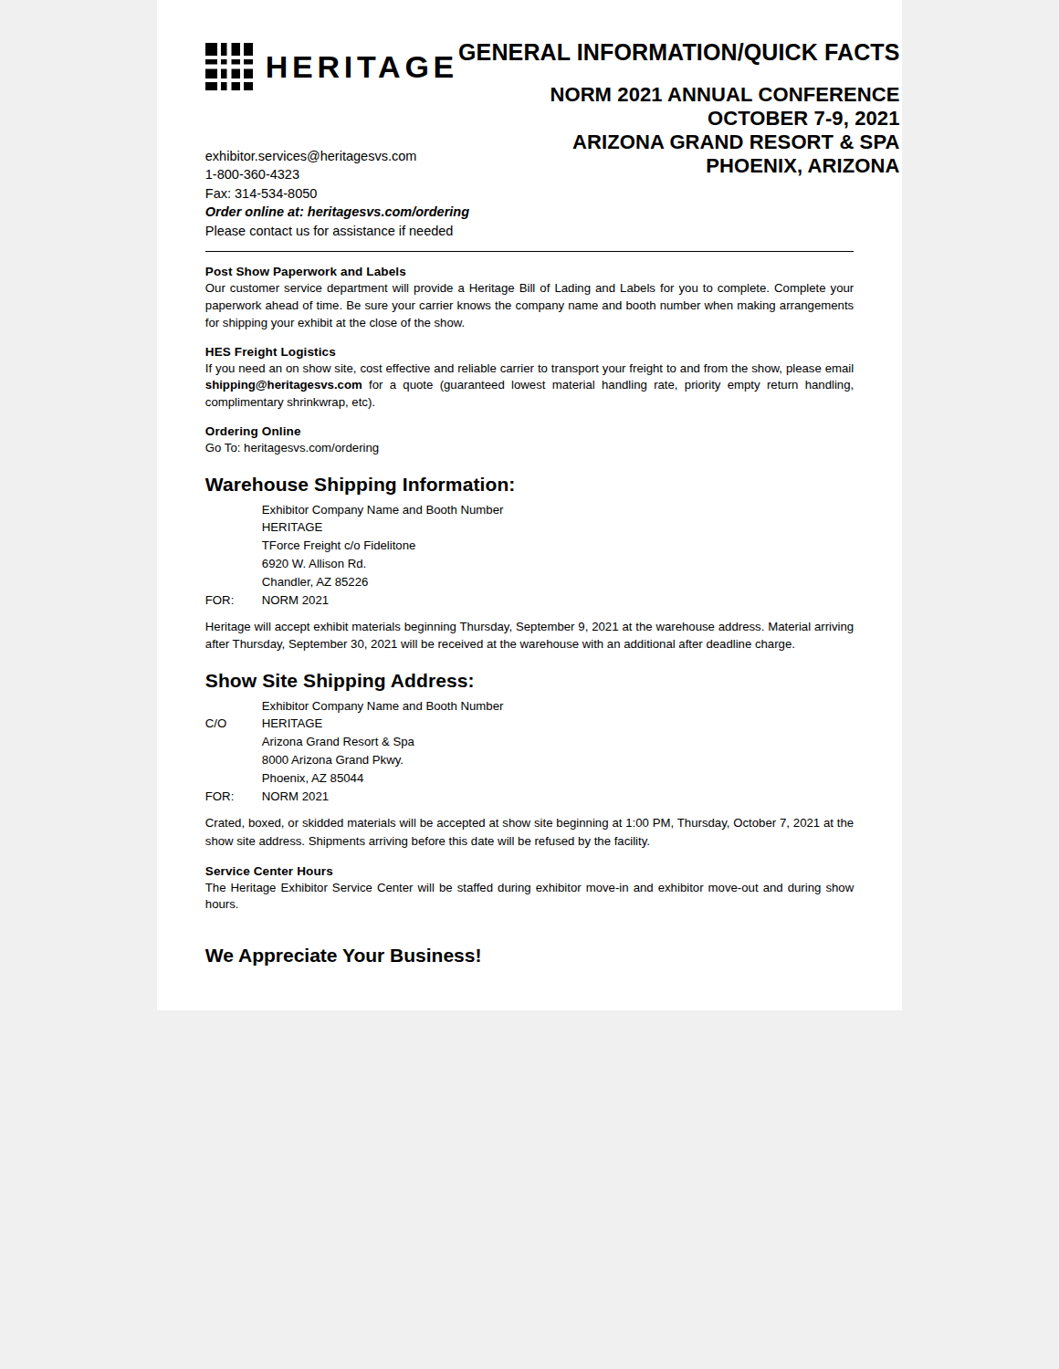HERITAGE
GENERAL INFORMATION/QUICK FACTS
NORM 2021 ANNUAL CONFERENCE
OCTOBER 7-9, 2021
ARIZONA GRAND RESORT & SPA
PHOENIX, ARIZONA
exhibitor.services@heritagesvs.com
1-800-360-4323
Fax: 314-534-8050
Order online at: heritagesvs.com/ordering
Please contact us for assistance if needed
Post Show Paperwork and Labels
Our customer service department will provide a Heritage Bill of Lading and Labels for you to complete. Complete your paperwork ahead of time. Be sure your carrier knows the company name and booth number when making arrangements for shipping your exhibit at the close of the show.
HES Freight Logistics
If you need an on show site, cost effective and reliable carrier to transport your freight to and from the show, please email shipping@heritagesvs.com for a quote (guaranteed lowest material handling rate, priority empty return handling, complimentary shrinkwrap, etc).
Ordering Online
Go To: heritagesvs.com/ordering
Warehouse Shipping Information:
Exhibitor Company Name and Booth Number
HERITAGE
TForce Freight c/o Fidelitone
6920 W. Allison Rd.
Chandler, AZ 85226
FOR: NORM 2021
Heritage will accept exhibit materials beginning Thursday, September 9, 2021 at the warehouse address. Material arriving after Thursday, September 30, 2021 will be received at the warehouse with an additional after deadline charge.
Show Site Shipping Address:
Exhibitor Company Name and Booth Number
C/O HERITAGE
Arizona Grand Resort & Spa
8000 Arizona Grand Pkwy.
Phoenix, AZ 85044
FOR: NORM 2021
Crated, boxed, or skidded materials will be accepted at show site beginning at 1:00 PM, Thursday, October 7, 2021 at the show site address. Shipments arriving before this date will be refused by the facility.
Service Center Hours
The Heritage Exhibitor Service Center will be staffed during exhibitor move-in and exhibitor move-out and during show hours.
We Appreciate Your Business!